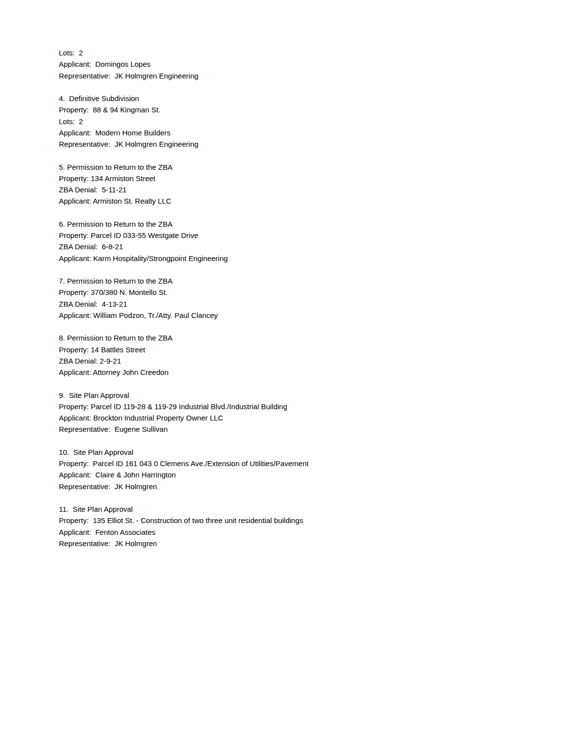Lots: 2
Applicant: Domingos Lopes
Representative: JK Holmgren Engineering
4. Definitive Subdivision
Property: 88 & 94 Kingman St.
Lots: 2
Applicant: Modern Home Builders
Representative: JK Holmgren Engineering
5. Permission to Return to the ZBA
Property: 134 Armiston Street
ZBA Denial: 5-11-21
Applicant: Armiston St. Realty LLC
6. Permission to Return to the ZBA
Property: Parcel ID 033-55 Westgate Drive
ZBA Denial: 6-8-21
Applicant: Karm Hospitality/Strongpoint Engineering
7. Permission to Return to the ZBA
Property: 370/380 N. Montello St.
ZBA Denial: 4-13-21
Applicant: William Podzon, Tr./Atty. Paul Clancey
8. Permission to Return to the ZBA
Property: 14 Battles Street
ZBA Denial: 2-9-21
Applicant: Attorney John Creedon
9. Site Plan Approval
Property: Parcel ID 119-28 & 119-29 Industrial Blvd./Industrial Building
Applicant: Brockton Industrial Property Owner LLC
Representative: Eugene Sullivan
10. Site Plan Approval
Property: Parcel ID 161 043 0 Clemens Ave./Extension of Utilities/Pavement
Applicant: Claire & John Harrington
Representative: JK Holmgren
11. Site Plan Approval
Property: 135 Elliot St. - Construction of two three unit residential buildings
Applicant: Fenton Associates
Representative: JK Holmgren